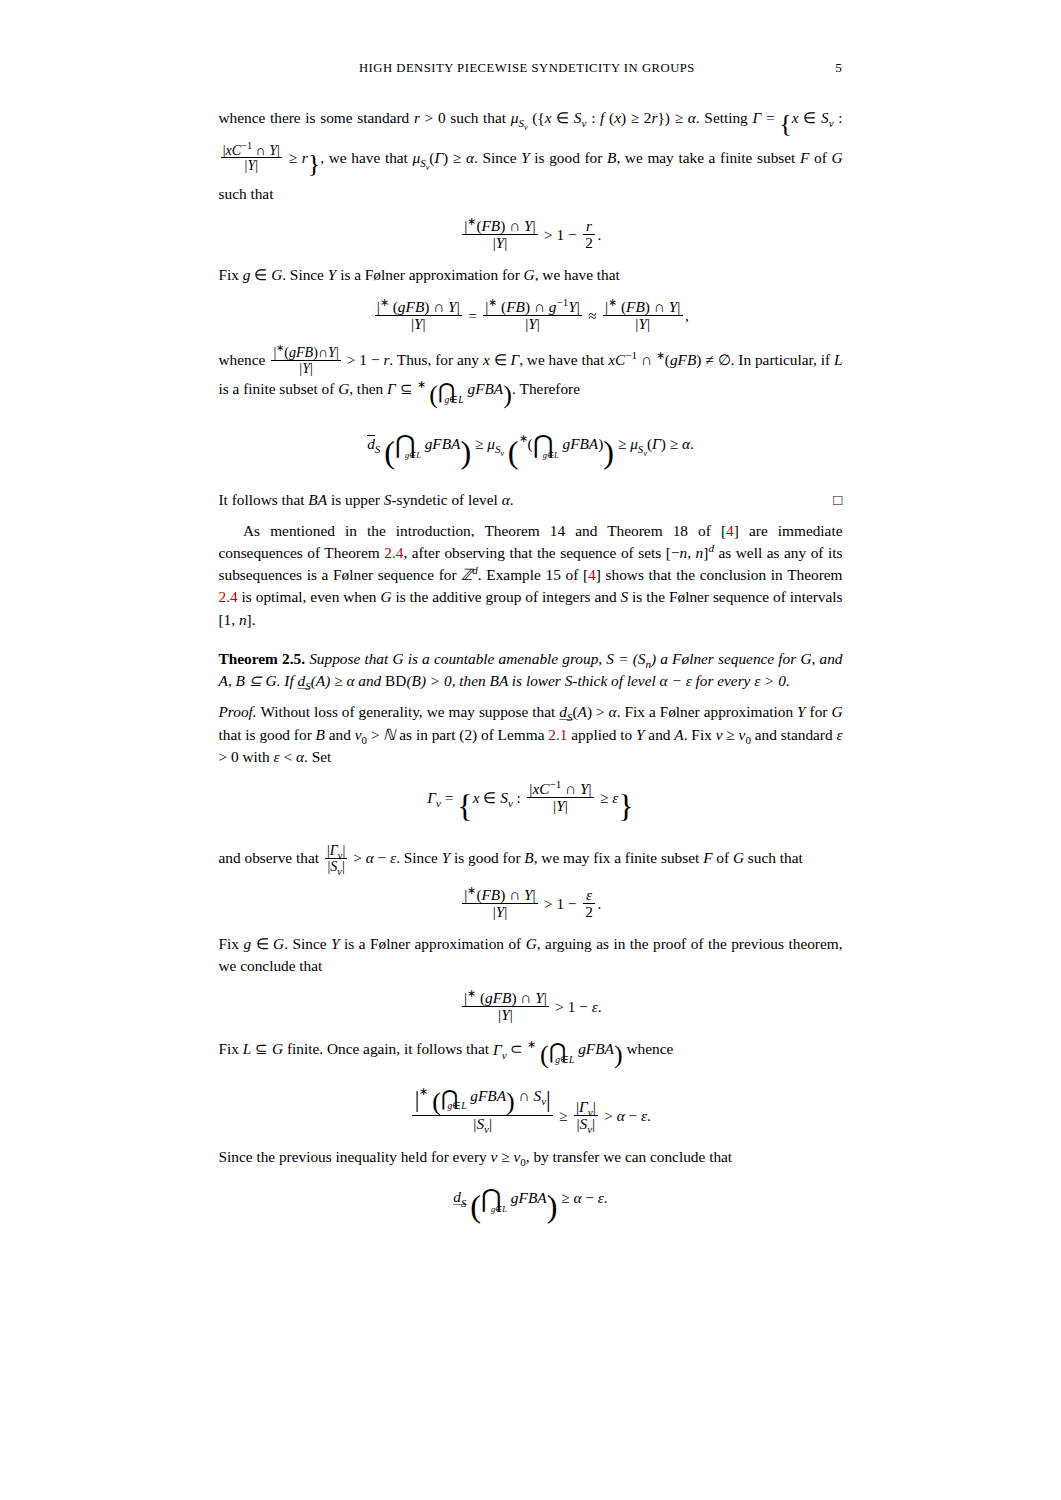HIGH DENSITY PIECEWISE SYNDETICITY IN GROUPS 5
whence there is some standard r > 0 such that μSν ({x ∈ Sν : f (x) ≥ 2r}) ≥ α. Setting Γ = {x ∈ Sν : |xC−1 ∩ Y||Y| ≥ r}, we have that μSν(Γ) ≥ α. Since Y is good for B, we may take a finite subset F of G such that
|∗(FB) ∩ Y||Y| > 1 − r 2.
Fix g ∈ G. Since Y is a Følner approximation for G, we have that
|∗ (gFB) ∩ Y||Y| = |∗ (FB) ∩ g−1Y||Y| ≈ |∗ (FB) ∩ Y||Y|,
whence |∗(gFB)∩Y||Y| > 1 − r. Thus, for any x ∈ Γ, we have that xC−1 ∩ ∗(gFB) ≠ ∅. In particular, if L is a finite subset of G, then Γ ⊆ ∗ (⋂g∈L gFBA). Therefore
dS (⋂g∈L gFBA) ≥ μSν (∗(⋂g∈L gFBA)) ≥ μSν(Γ) ≥ α.
It follows that BA is upper S-syndetic of level α. □
As mentioned in the introduction, Theorem 14 and Theorem 18 of [4] are immediate consequences of Theorem 2.4, after observing that the sequence of sets [−n, n]d as well as any of its subsequences is a Følner sequence for ℤd. Example 15 of [4] shows that the conclusion in Theorem 2.4 is optimal, even when G is the additive group of integers and S is the Følner sequence of intervals [1, n].
Theorem 2.5. Suppose that G is a countable amenable group, S = (Sn) a Følner sequence for G, and A, B ⊆ G. If d—S(A) ≥ α and BD(B) > 0, then BA is lower S-thick of level α − ε for every ε > 0.
Proof. Without loss of generality, we may suppose that d—S(A) > α. Fix a Følner approximation Y for G that is good for B and ν0 > ℕ as in part (2) of Lemma 2.1 applied to Y and A. Fix ν ≥ ν0 and standard ε > 0 with ε < α. Set
Γν = {x ∈ Sν : |xC−1 ∩ Y||Y| ≥ ε}
and observe that |Γν||Sν| > α − ε. Since Y is good for B, we may fix a finite subset F of G such that
|∗(FB) ∩ Y||Y| > 1 − ε 2.
Fix g ∈ G. Since Y is a Følner approximation of G, arguing as in the proof of the previous theorem, we conclude that
|∗ (gFB) ∩ Y||Y| > 1 − ε.
Fix L ⊆ G finite. Once again, it follows that Γν ⊂ ∗ (⋂g∈L gFBA) whence
|∗ (⋂g∈L gFBA) ∩ Sν| |Sν| ≥ |Γν||Sν| > α − ε.
Since the previous inequality held for every ν ≥ ν0, by transfer we can conclude that
d—S (⋂g∈L gFBA) ≥ α − ε.